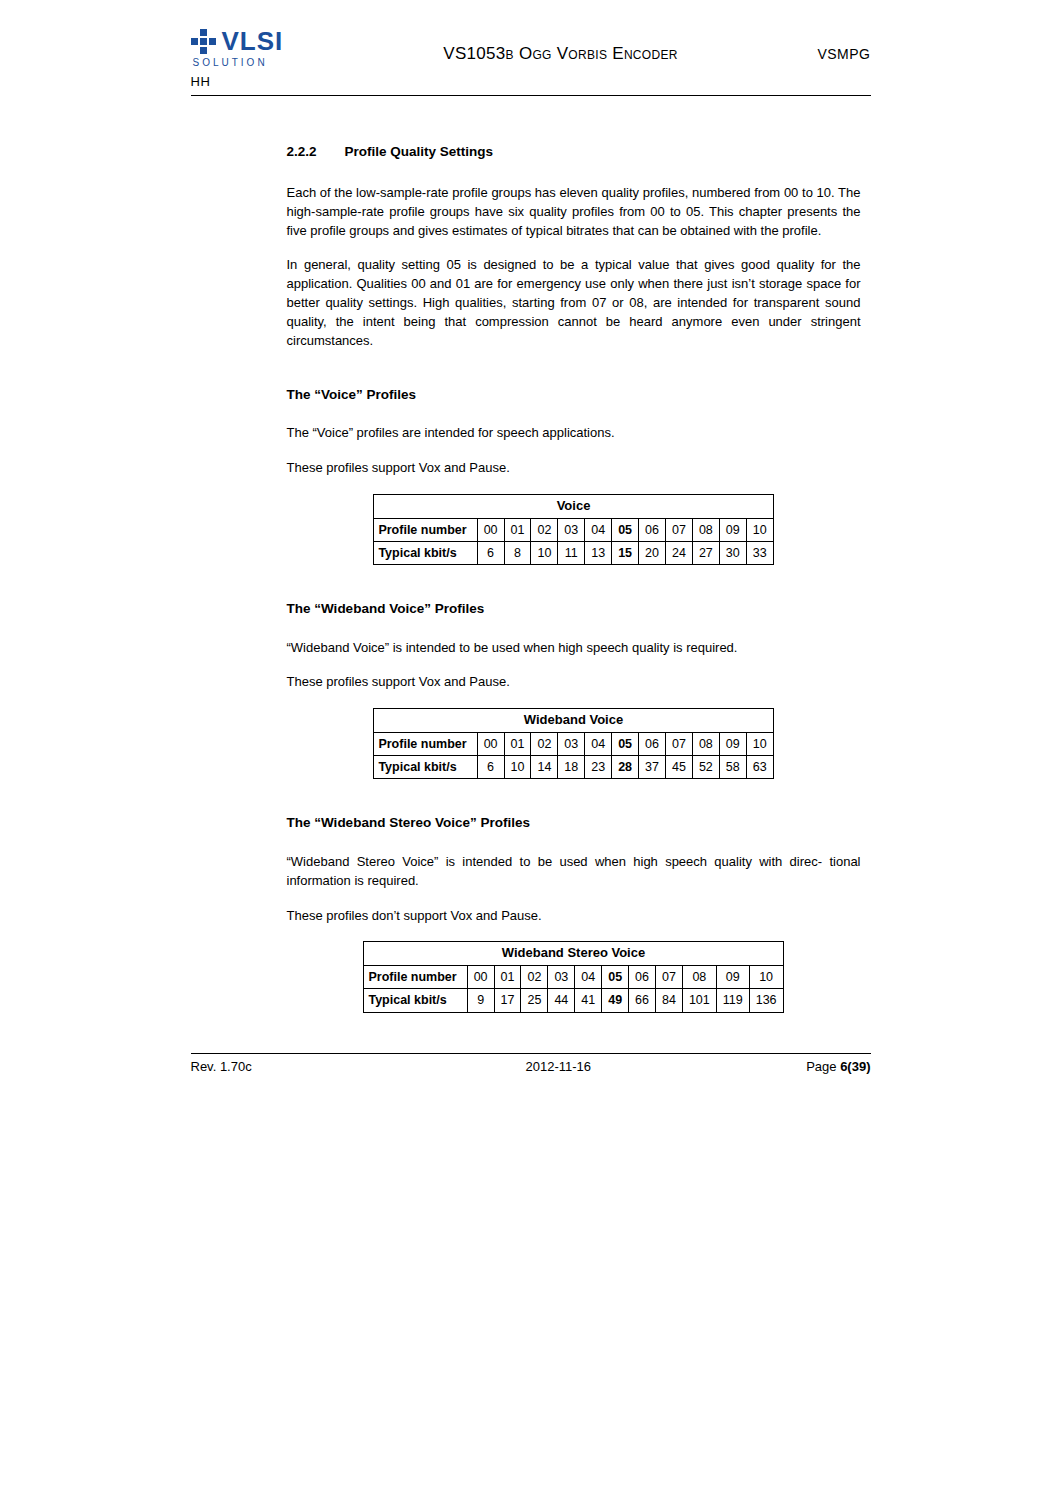VLSI
SOLUTION
VS1053b Ogg Vorbis Encoder
VSMPG
HH
2.2.2 Profile Quality Settings
Each of the low-sample-rate profile groups has eleven quality profiles, numbered from 00 to 10. The high-sample-rate profile groups have six quality profiles from 00 to 05. This chapter presents the five profile groups and gives estimates of typical bitrates that can be obtained with the profile.
In general, quality setting 05 is designed to be a typical value that gives good quality for the application. Qualities 00 and 01 are for emergency use only when there just isn’t storage space for better quality settings. High qualities, starting from 07 or 08, are intended for transparent sound quality, the intent being that compression cannot be heard anymore even under stringent circumstances.
The “Voice” Profiles
The “Voice” profiles are intended for speech applications.
These profiles support Vox and Pause.
| Voice |
| --- |
| Profile number | 00 | 01 | 02 | 03 | 04 | 05 | 06 | 07 | 08 | 09 | 10 |
| Typical kbit/s | 6 | 8 | 10 | 11 | 13 | 15 | 20 | 24 | 27 | 30 | 33 |
The “Wideband Voice” Profiles
“Wideband Voice” is intended to be used when high speech quality is required.
These profiles support Vox and Pause.
| Wideband Voice |
| --- |
| Profile number | 00 | 01 | 02 | 03 | 04 | 05 | 06 | 07 | 08 | 09 | 10 |
| Typical kbit/s | 6 | 10 | 14 | 18 | 23 | 28 | 37 | 45 | 52 | 58 | 63 |
The “Wideband Stereo Voice” Profiles
“Wideband Stereo Voice” is intended to be used when high speech quality with direc- tional information is required.
These profiles don’t support Vox and Pause.
| Wideband Stereo Voice |
| --- |
| Profile number | 00 | 01 | 02 | 03 | 04 | 05 | 06 | 07 | 08 | 09 | 10 |
| Typical kbit/s | 9 | 17 | 25 | 44 | 41 | 49 | 66 | 84 | 101 | 119 | 136 |
Rev. 1.70c
2012-11-16
Page 6(39)